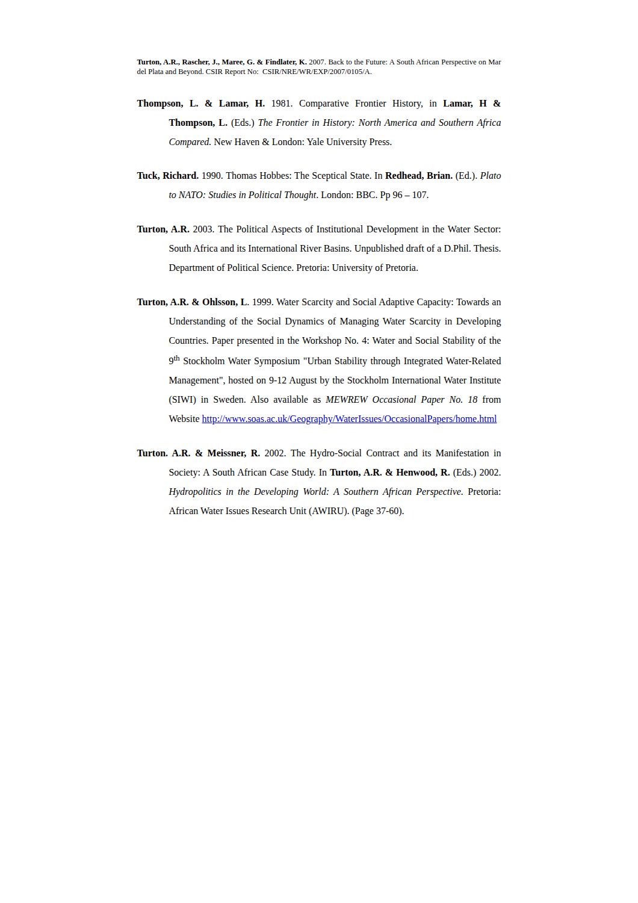Turton, A.R., Rascher, J., Maree, G. & Findlater, K. 2007. Back to the Future: A South African Perspective on Mar del Plata and Beyond. CSIR Report No: CSIR/NRE/WR/EXP/2007/0105/A.
Thompson, L. & Lamar, H. 1981. Comparative Frontier History, in Lamar, H & Thompson, L. (Eds.) The Frontier in History: North America and Southern Africa Compared. New Haven & London: Yale University Press.
Tuck, Richard. 1990. Thomas Hobbes: The Sceptical State. In Redhead, Brian. (Ed.). Plato to NATO: Studies in Political Thought. London: BBC. Pp 96 – 107.
Turton, A.R. 2003. The Political Aspects of Institutional Development in the Water Sector: South Africa and its International River Basins. Unpublished draft of a D.Phil. Thesis. Department of Political Science. Pretoria: University of Pretoria.
Turton, A.R. & Ohlsson, L. 1999. Water Scarcity and Social Adaptive Capacity: Towards an Understanding of the Social Dynamics of Managing Water Scarcity in Developing Countries. Paper presented in the Workshop No. 4: Water and Social Stability of the 9th Stockholm Water Symposium "Urban Stability through Integrated Water-Related Management", hosted on 9-12 August by the Stockholm International Water Institute (SIWI) in Sweden. Also available as MEWREW Occasional Paper No. 18 from Website http://www.soas.ac.uk/Geography/WaterIssues/OccasionalPapers/home.html
Turton. A.R. & Meissner, R. 2002. The Hydro-Social Contract and its Manifestation in Society: A South African Case Study. In Turton, A.R. & Henwood, R. (Eds.) 2002. Hydropolitics in the Developing World: A Southern African Perspective. Pretoria: African Water Issues Research Unit (AWIRU). (Page 37-60).